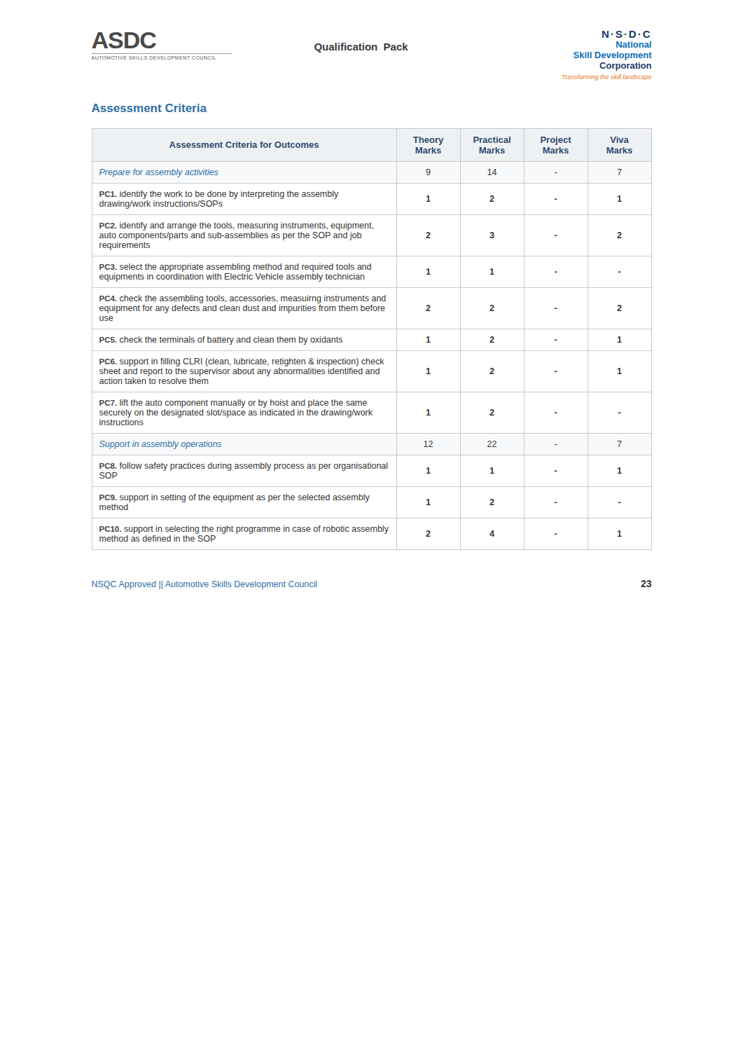ASDC
AUTOMOTIVE SKILLS DEVELOPMENT COUNCIL
Qualification Pack
N·S·D·C
National
Skill Development
Corporation
Transforming the skill landscape
Assessment Criteria
| Assessment Criteria for Outcomes | Theory Marks | Practical Marks | Project Marks | Viva Marks |
| --- | --- | --- | --- | --- |
| Prepare for assembly activities | 9 | 14 | - | 7 |
| PC1. identify the work to be done by interpreting the assembly drawing/work instructions/SOPs | 1 | 2 | - | 1 |
| PC2. identify and arrange the tools, measuring instruments, equipment, auto components/parts and sub-assemblies as per the SOP and job requirements | 2 | 3 | - | 2 |
| PC3. select the appropriate assembling method and required tools and equipments in coordination with Electric Vehicle assembly technician | 1 | 1 | - | - |
| PC4. check the assembling tools, accessories, measuirng instruments and equipment for any defects and clean dust and impurities from them before use | 2 | 2 | - | 2 |
| PC5. check the terminals of battery and clean them by oxidants | 1 | 2 | - | 1 |
| PC6. support in filling CLRI (clean, lubricate, retighten & inspection) check sheet and report to the supervisor about any abnormalities identified and action taken to resolve them | 1 | 2 | - | 1 |
| PC7. lift the auto component manually or by hoist and place the same securely on the designated slot/space as indicated in the drawing/work instructions | 1 | 2 | - | - |
| Support in assembly operations | 12 | 22 | - | 7 |
| PC8. follow safety practices during assembly process as per organisational SOP | 1 | 1 | - | 1 |
| PC9. support in setting of the equipment as per the selected assembly method | 1 | 2 | - | - |
| PC10. support in selecting the right programme in case of robotic assembly method as defined in the SOP | 2 | 4 | - | 1 |
NSQC Approved || Automotive Skills Development Council
23